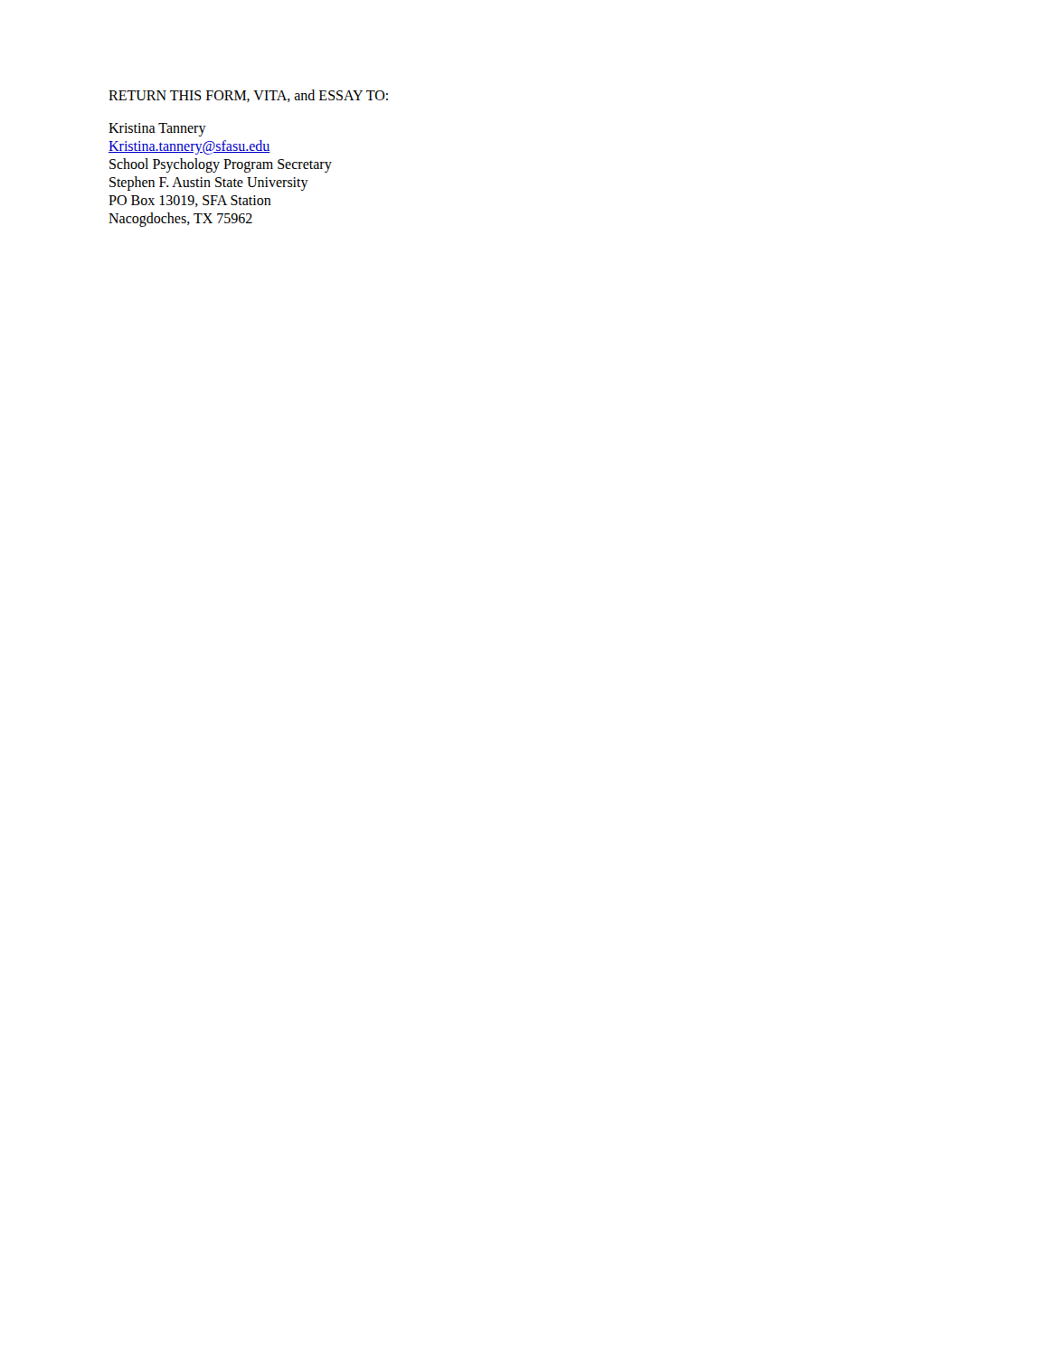RETURN THIS FORM, VITA, and ESSAY TO:
Kristina Tannery
Kristina.tannery@sfasu.edu
School Psychology Program Secretary
Stephen F. Austin State University
PO Box 13019, SFA Station
Nacogdoches, TX 75962